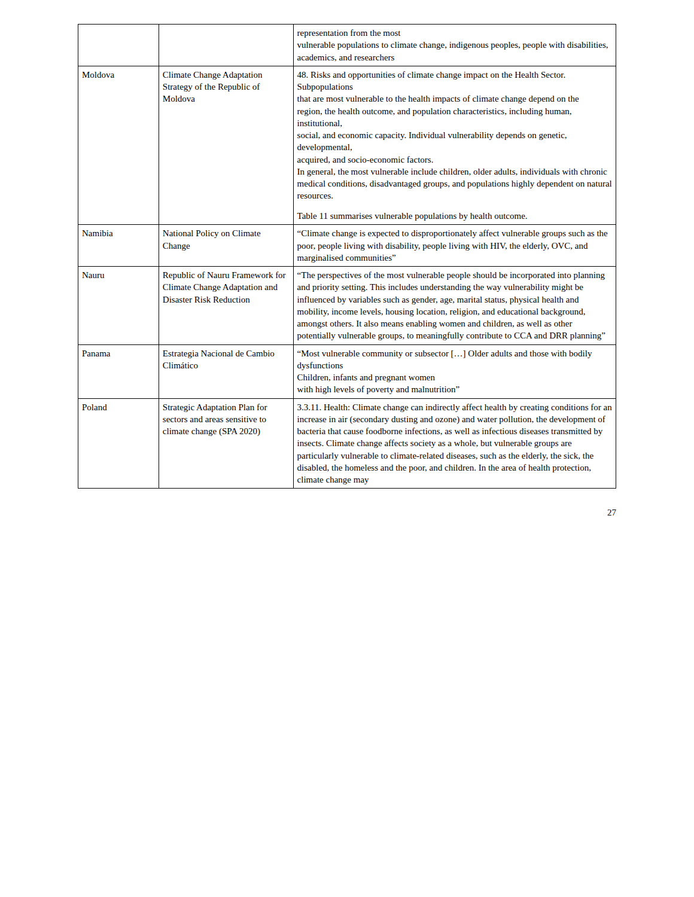| | | representation from the most vulnerable populations to climate change, indigenous peoples, people with disabilities, academics, and researchers |
| Moldova | Climate Change Adaptation Strategy of the Republic of Moldova | 48. Risks and opportunities of climate change impact on the Health Sector. Subpopulations that are most vulnerable to the health impacts of climate change depend on the region, the health outcome, and population characteristics, including human, institutional, social, and economic capacity. Individual vulnerability depends on genetic, developmental, acquired, and socio-economic factors. In general, the most vulnerable include children, older adults, individuals with chronic medical conditions, disadvantaged groups, and populations highly dependent on natural resources. Table 11 summarises vulnerable populations by health outcome. |
| Namibia | National Policy on Climate Change | “Climate change is expected to disproportionately affect vulnerable groups such as the poor, people living with disability, people living with HIV, the elderly, OVC, and marginalised communities” |
| Nauru | Republic of Nauru Framework for Climate Change Adaptation and Disaster Risk Reduction | “The perspectives of the most vulnerable people should be incorporated into planning and priority setting. This includes understanding the way vulnerability might be influenced by variables such as gender, age, marital status, physical health and mobility, income levels, housing location, religion, and educational background, amongst others. It also means enabling women and children, as well as other potentially vulnerable groups, to meaningfully contribute to CCA and DRR planning” |
| Panama | Estrategia Nacional de Cambio Climático | “Most vulnerable community or subsector […] Older adults and those with bodily dysfunctions Children, infants and pregnant women with high levels of poverty and malnutrition” |
| Poland | Strategic Adaptation Plan for sectors and areas sensitive to climate change (SPA 2020) | 3.3.11. Health: Climate change can indirectly affect health by creating conditions for an increase in air (secondary dusting and ozone) and water pollution, the development of bacteria that cause foodborne infections, as well as infectious diseases transmitted by insects. Climate change affects society as a whole, but vulnerable groups are particularly vulnerable to climate-related diseases, such as the elderly, the sick, the disabled, the homeless and the poor, and children. In the area of health protection, climate change may |
27